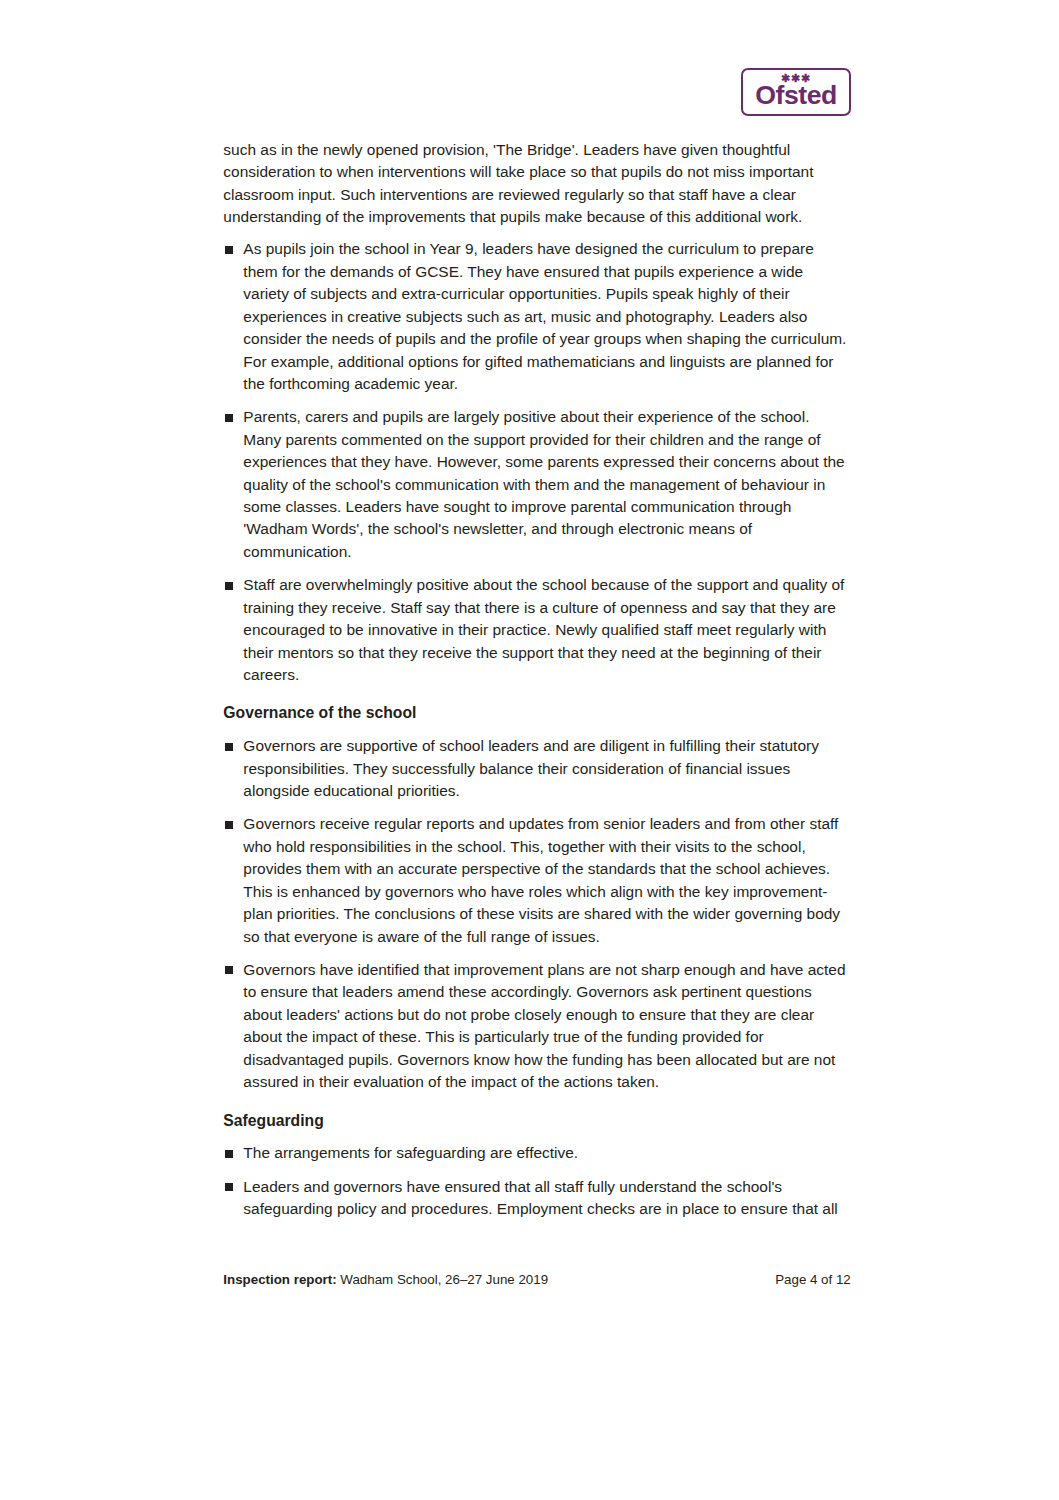✱✱✱ Ofsted
such as in the newly opened provision, 'The Bridge'. Leaders have given thoughtful consideration to when interventions will take place so that pupils do not miss important classroom input. Such interventions are reviewed regularly so that staff have a clear understanding of the improvements that pupils make because of this additional work.
As pupils join the school in Year 9, leaders have designed the curriculum to prepare them for the demands of GCSE. They have ensured that pupils experience a wide variety of subjects and extra-curricular opportunities. Pupils speak highly of their experiences in creative subjects such as art, music and photography. Leaders also consider the needs of pupils and the profile of year groups when shaping the curriculum. For example, additional options for gifted mathematicians and linguists are planned for the forthcoming academic year.
Parents, carers and pupils are largely positive about their experience of the school. Many parents commented on the support provided for their children and the range of experiences that they have. However, some parents expressed their concerns about the quality of the school's communication with them and the management of behaviour in some classes. Leaders have sought to improve parental communication through 'Wadham Words', the school's newsletter, and through electronic means of communication.
Staff are overwhelmingly positive about the school because of the support and quality of training they receive. Staff say that there is a culture of openness and say that they are encouraged to be innovative in their practice. Newly qualified staff meet regularly with their mentors so that they receive the support that they need at the beginning of their careers.
Governance of the school
Governors are supportive of school leaders and are diligent in fulfilling their statutory responsibilities. They successfully balance their consideration of financial issues alongside educational priorities.
Governors receive regular reports and updates from senior leaders and from other staff who hold responsibilities in the school. This, together with their visits to the school, provides them with an accurate perspective of the standards that the school achieves. This is enhanced by governors who have roles which align with the key improvement-plan priorities. The conclusions of these visits are shared with the wider governing body so that everyone is aware of the full range of issues.
Governors have identified that improvement plans are not sharp enough and have acted to ensure that leaders amend these accordingly. Governors ask pertinent questions about leaders' actions but do not probe closely enough to ensure that they are clear about the impact of these. This is particularly true of the funding provided for disadvantaged pupils. Governors know how the funding has been allocated but are not assured in their evaluation of the impact of the actions taken.
Safeguarding
The arrangements for safeguarding are effective.
Leaders and governors have ensured that all staff fully understand the school's safeguarding policy and procedures. Employment checks are in place to ensure that all
Inspection report: Wadham School, 26–27 June 2019
Page 4 of 12